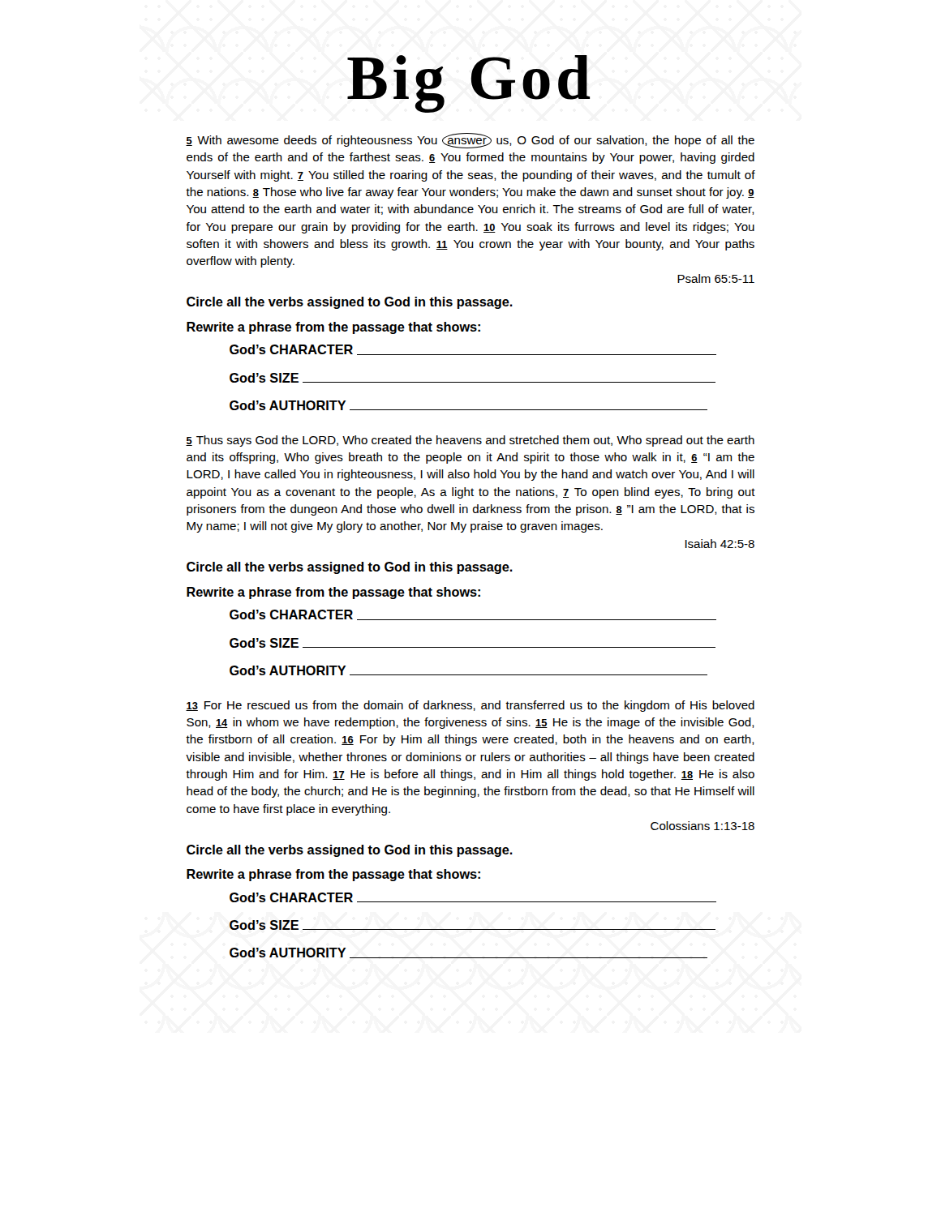Big God
5 With awesome deeds of righteousness You answer us, O God of our salvation, the hope of all the ends of the earth and of the farthest seas. 6 You formed the mountains by Your power, having girded Yourself with might. 7 You stilled the roaring of the seas, the pounding of their waves, and the tumult of the nations. 8 Those who live far away fear Your wonders; You make the dawn and sunset shout for joy. 9 You attend to the earth and water it; with abundance You enrich it. The streams of God are full of water, for You prepare our grain by providing for the earth. 10 You soak its furrows and level its ridges; You soften it with showers and bless its growth. 11 You crown the year with Your bounty, and Your paths overflow with plenty.
Psalm 65:5-11
Circle all the verbs assigned to God in this passage.
Rewrite a phrase from the passage that shows:
God’s CHARACTER
God’s SIZE
God’s AUTHORITY
5 Thus says God the LORD, Who created the heavens and stretched them out, Who spread out the earth and its offspring, Who gives breath to the people on it And spirit to those who walk in it, 6 “I am the LORD, I have called You in righteousness, I will also hold You by the hand and watch over You, And I will appoint You as a covenant to the people, As a light to the nations, 7 To open blind eyes, To bring out prisoners from the dungeon And those who dwell in darkness from the prison. 8 ”I am the LORD, that is My name; I will not give My glory to another, Nor My praise to graven images.
Isaiah 42:5-8
Circle all the verbs assigned to God in this passage.
Rewrite a phrase from the passage that shows:
God’s CHARACTER
God’s SIZE
God’s AUTHORITY
13 For He rescued us from the domain of darkness, and transferred us to the kingdom of His beloved Son, 14 in whom we have redemption, the forgiveness of sins. 15 He is the image of the invisible God, the firstborn of all creation. 16 For by Him all things were created, both in the heavens and on earth, visible and invisible, whether thrones or dominions or rulers or authorities – all things have been created through Him and for Him. 17 He is before all things, and in Him all things hold together. 18 He is also head of the body, the church; and He is the beginning, the firstborn from the dead, so that He Himself will come to have first place in everything.
Colossians 1:13-18
Circle all the verbs assigned to God in this passage.
Rewrite a phrase from the passage that shows:
God’s CHARACTER
God’s SIZE
God’s AUTHORITY